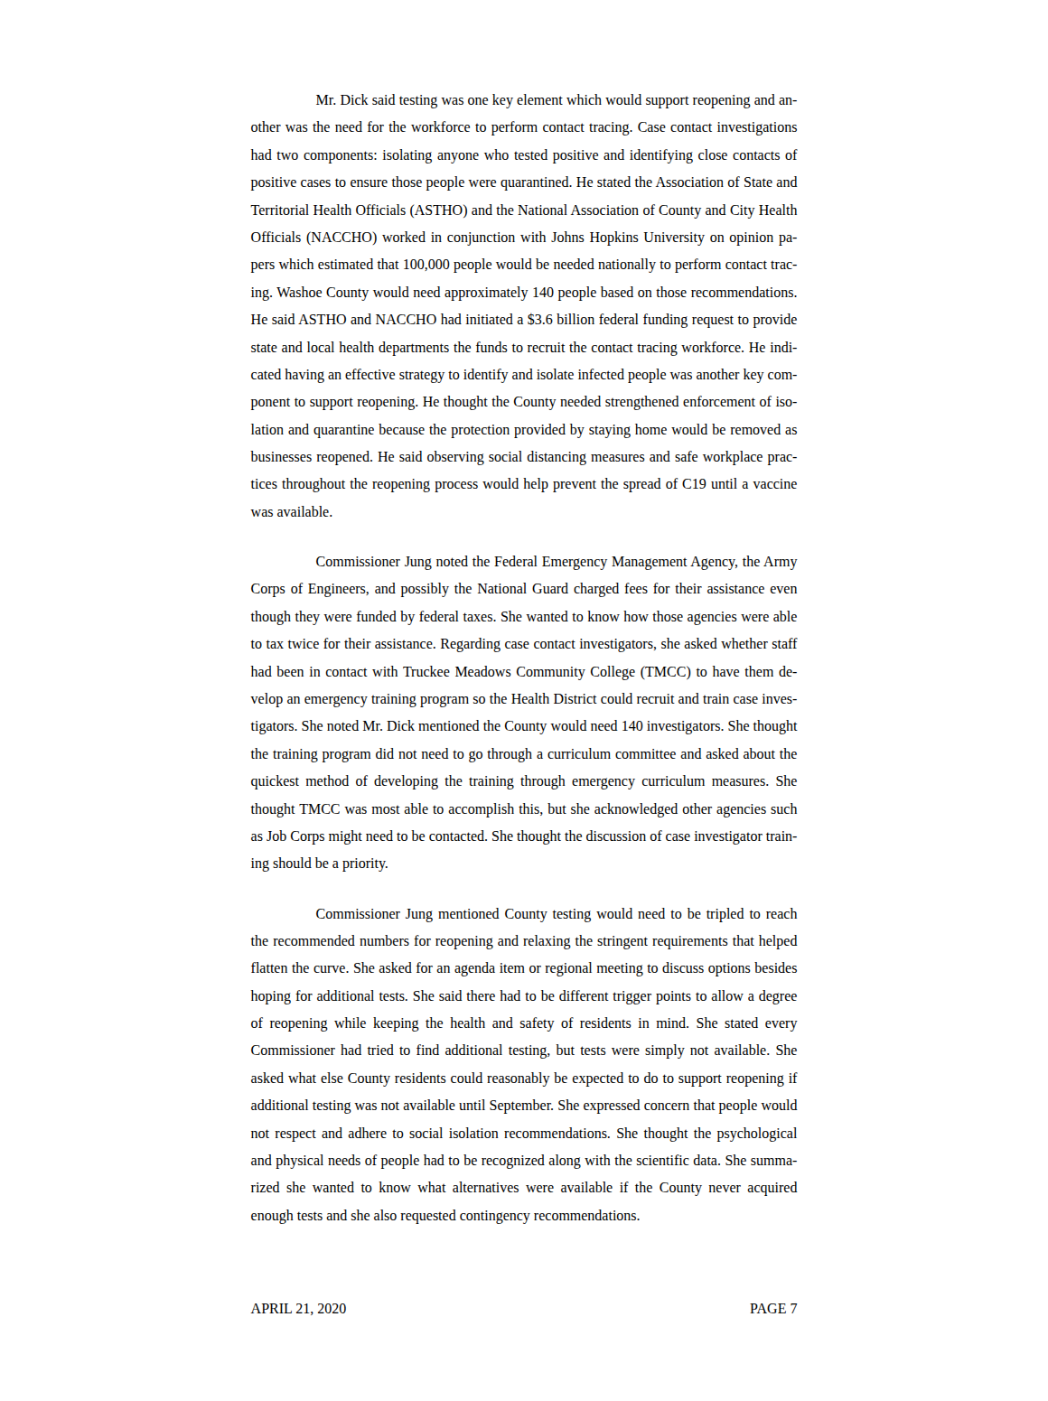Mr. Dick said testing was one key element which would support reopening and another was the need for the workforce to perform contact tracing. Case contact investigations had two components: isolating anyone who tested positive and identifying close contacts of positive cases to ensure those people were quarantined. He stated the Association of State and Territorial Health Officials (ASTHO) and the National Association of County and City Health Officials (NACCHO) worked in conjunction with Johns Hopkins University on opinion papers which estimated that 100,000 people would be needed nationally to perform contact tracing. Washoe County would need approximately 140 people based on those recommendations. He said ASTHO and NACCHO had initiated a $3.6 billion federal funding request to provide state and local health departments the funds to recruit the contact tracing workforce. He indicated having an effective strategy to identify and isolate infected people was another key component to support reopening. He thought the County needed strengthened enforcement of isolation and quarantine because the protection provided by staying home would be removed as businesses reopened. He said observing social distancing measures and safe workplace practices throughout the reopening process would help prevent the spread of C19 until a vaccine was available.
Commissioner Jung noted the Federal Emergency Management Agency, the Army Corps of Engineers, and possibly the National Guard charged fees for their assistance even though they were funded by federal taxes. She wanted to know how those agencies were able to tax twice for their assistance. Regarding case contact investigators, she asked whether staff had been in contact with Truckee Meadows Community College (TMCC) to have them develop an emergency training program so the Health District could recruit and train case investigators. She noted Mr. Dick mentioned the County would need 140 investigators. She thought the training program did not need to go through a curriculum committee and asked about the quickest method of developing the training through emergency curriculum measures. She thought TMCC was most able to accomplish this, but she acknowledged other agencies such as Job Corps might need to be contacted. She thought the discussion of case investigator training should be a priority.
Commissioner Jung mentioned County testing would need to be tripled to reach the recommended numbers for reopening and relaxing the stringent requirements that helped flatten the curve. She asked for an agenda item or regional meeting to discuss options besides hoping for additional tests. She said there had to be different trigger points to allow a degree of reopening while keeping the health and safety of residents in mind. She stated every Commissioner had tried to find additional testing, but tests were simply not available. She asked what else County residents could reasonably be expected to do to support reopening if additional testing was not available until September. She expressed concern that people would not respect and adhere to social isolation recommendations. She thought the psychological and physical needs of people had to be recognized along with the scientific data. She summarized she wanted to know what alternatives were available if the County never acquired enough tests and she also requested contingency recommendations.
APRIL 21, 2020
PAGE 7